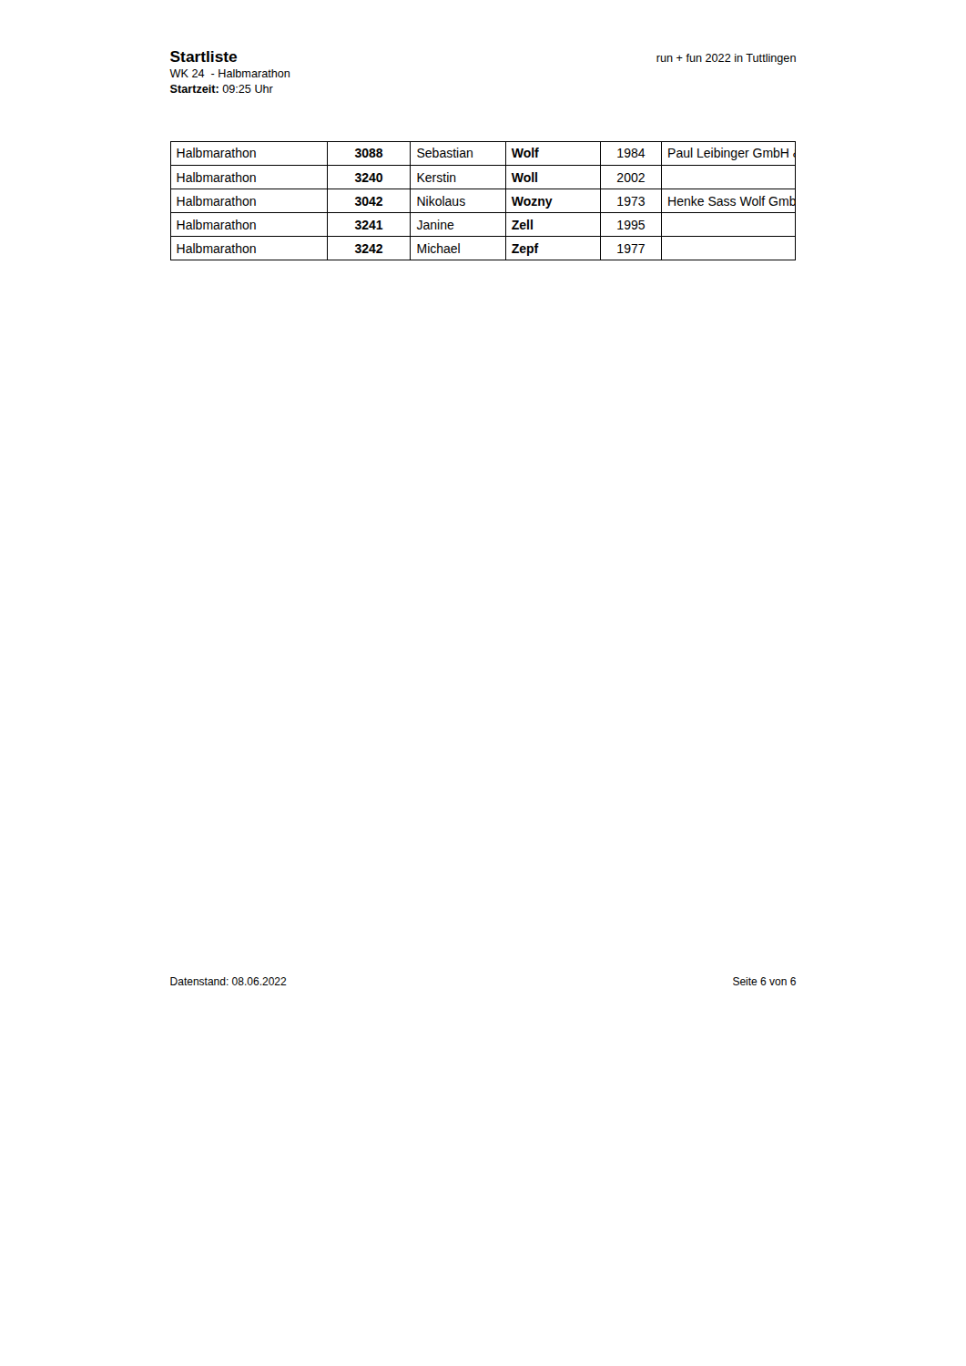run + fun 2022 in Tuttlingen
Startliste
WK 24 - Halbmarathon
Startzeit: 09:25 Uhr
| Halbmarathon | 3088 | Sebastian | Wolf | 1984 | Paul Leibinger GmbH & Co. KG |
| Halbmarathon | 3240 | Kerstin | Woll | 2002 | |
| Halbmarathon | 3042 | Nikolaus | Wozny | 1973 | Henke Sass Wolf GmbH |
| Halbmarathon | 3241 | Janine | Zell | 1995 | |
| Halbmarathon | 3242 | Michael | Zepf | 1977 | |
Datenstand: 08.06.2022
Seite 6 von 6